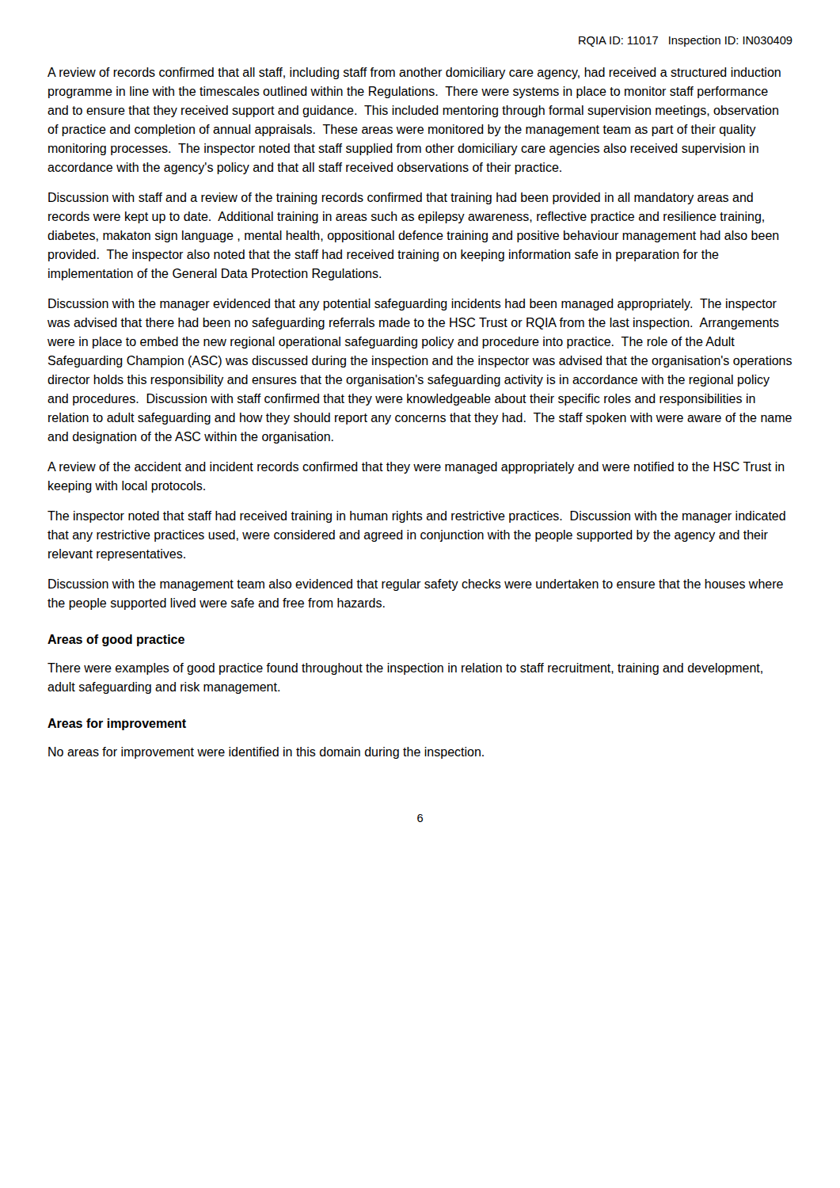RQIA ID: 11017 Inspection ID: IN030409
A review of records confirmed that all staff, including staff from another domiciliary care agency, had received a structured induction programme in line with the timescales outlined within the Regulations. There were systems in place to monitor staff performance and to ensure that they received support and guidance. This included mentoring through formal supervision meetings, observation of practice and completion of annual appraisals. These areas were monitored by the management team as part of their quality monitoring processes. The inspector noted that staff supplied from other domiciliary care agencies also received supervision in accordance with the agency's policy and that all staff received observations of their practice.
Discussion with staff and a review of the training records confirmed that training had been provided in all mandatory areas and records were kept up to date. Additional training in areas such as epilepsy awareness, reflective practice and resilience training, diabetes, makaton sign language , mental health, oppositional defence training and positive behaviour management had also been provided. The inspector also noted that the staff had received training on keeping information safe in preparation for the implementation of the General Data Protection Regulations.
Discussion with the manager evidenced that any potential safeguarding incidents had been managed appropriately. The inspector was advised that there had been no safeguarding referrals made to the HSC Trust or RQIA from the last inspection. Arrangements were in place to embed the new regional operational safeguarding policy and procedure into practice. The role of the Adult Safeguarding Champion (ASC) was discussed during the inspection and the inspector was advised that the organisation's operations director holds this responsibility and ensures that the organisation's safeguarding activity is in accordance with the regional policy and procedures. Discussion with staff confirmed that they were knowledgeable about their specific roles and responsibilities in relation to adult safeguarding and how they should report any concerns that they had. The staff spoken with were aware of the name and designation of the ASC within the organisation.
A review of the accident and incident records confirmed that they were managed appropriately and were notified to the HSC Trust in keeping with local protocols.
The inspector noted that staff had received training in human rights and restrictive practices. Discussion with the manager indicated that any restrictive practices used, were considered and agreed in conjunction with the people supported by the agency and their relevant representatives.
Discussion with the management team also evidenced that regular safety checks were undertaken to ensure that the houses where the people supported lived were safe and free from hazards.
Areas of good practice
There were examples of good practice found throughout the inspection in relation to staff recruitment, training and development, adult safeguarding and risk management.
Areas for improvement
No areas for improvement were identified in this domain during the inspection.
6